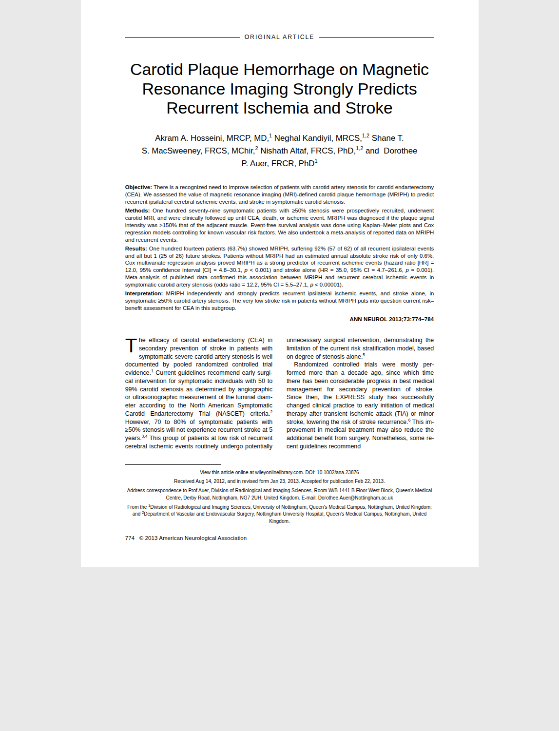ORIGINAL ARTICLE
Carotid Plaque Hemorrhage on Magnetic
Resonance Imaging Strongly Predicts
Recurrent Ischemia and Stroke
Akram A. Hosseini, MRCP, MD,1 Neghal Kandiyil, MRCS,1,2 Shane T.
S. MacSweeney, FRCS, MChir,2 Nishath Altaf, FRCS, PhD,1,2 and Dorothee
P. Auer, FRCR, PhD1
Objective: There is a recognized need to improve selection of patients with carotid artery stenosis for carotid endarterectomy (CEA). We assessed the value of magnetic resonance imaging (MRI)-defined carotid plaque hemorrhage (MRIPH) to predict recurrent ipsilateral cerebral ischemic events, and stroke in symptomatic carotid stenosis.
Methods: One hundred seventy-nine symptomatic patients with ≥50% stenosis were prospectively recruited, underwent carotid MRI, and were clinically followed up until CEA, death, or ischemic event. MRIPH was diagnosed if the plaque signal intensity was >150% that of the adjacent muscle. Event-free survival analysis was done using Kaplan–Meier plots and Cox regression models controlling for known vascular risk factors. We also undertook a meta-analysis of reported data on MRIPH and recurrent events.
Results: One hundred fourteen patients (63.7%) showed MRIPH, suffering 92% (57 of 62) of all recurrent ipsilateral events and all but 1 (25 of 26) future strokes. Patients without MRIPH had an estimated annual absolute stroke risk of only 0.6%. Cox multivariate regression analysis proved MRIPH as a strong predictor of recurrent ischemic events (hazard ratio [HR] = 12.0, 95% confidence interval [CI] = 4.8–30.1, p < 0.001) and stroke alone (HR = 35.0, 95% CI = 4.7–261.6, p = 0.001). Meta-analysis of published data confirmed this association between MRIPH and recurrent cerebral ischemic events in symptomatic carotid artery stenosis (odds ratio = 12.2, 95% CI = 5.5–27.1, p < 0.00001).
Interpretation: MRIPH independently and strongly predicts recurrent ipsilateral ischemic events, and stroke alone, in symptomatic ≥50% carotid artery stenosis. The very low stroke risk in patients without MRIPH puts into question current risk–benefit assessment for CEA in this subgroup.
ANN NEUROL 2013;73:774–784
The efficacy of carotid endarterectomy (CEA) in secondary prevention of stroke in patients with symptomatic severe carotid artery stenosis is well documented by pooled randomized controlled trial evidence.1 Current guidelines recommend early surgical intervention for symptomatic individuals with 50 to 99% carotid stenosis as determined by angiographic or ultrasonographic measurement of the luminal diameter according to the North American Symptomatic Carotid Endarterectomy Trial (NASCET) criteria.2 However, 70 to 80% of symptomatic patients with ≥50% stenosis will not experience recurrent stroke at 5 years.3,4 This group of patients at low risk of recurrent cerebral ischemic events routinely undergo potentially unnecessary surgical intervention, demonstrating the limitation of the current risk stratification model, based on degree of stenosis alone.5
Randomized controlled trials were mostly performed more than a decade ago, since which time there has been considerable progress in best medical management for secondary prevention of stroke. Since then, the EXPRESS study has successfully changed clinical practice to early initiation of medical therapy after transient ischemic attack (TIA) or minor stroke, lowering the risk of stroke recurrence.6 This improvement in medical treatment may also reduce the additional benefit from surgery. Nonetheless, some recent guidelines recommend
View this article online at wileyonlinelibrary.com. DOI: 10.1002/ana.23876
Received Aug 14, 2012, and in revised form Jan 23, 2013. Accepted for publication Feb 22, 2013.
Address correspondence to Prof Auer, Division of Radiological and Imaging Sciences, Room W/B 1441 B Floor West Block, Queen's Medical Centre, Derby Road, Nottingham, NG7 2UH, United Kingdom. E-mail: Dorothee.Auer@Nottingham.ac.uk
From the 1Division of Radiological and Imaging Sciences, University of Nottingham, Queen's Medical Campus, Nottingham, United Kingdom; and 2Department of Vascular and Endovascular Surgery, Nottingham University Hospital, Queen's Medical Campus, Nottingham, United Kingdom.
774© 2013 American Neurological Association